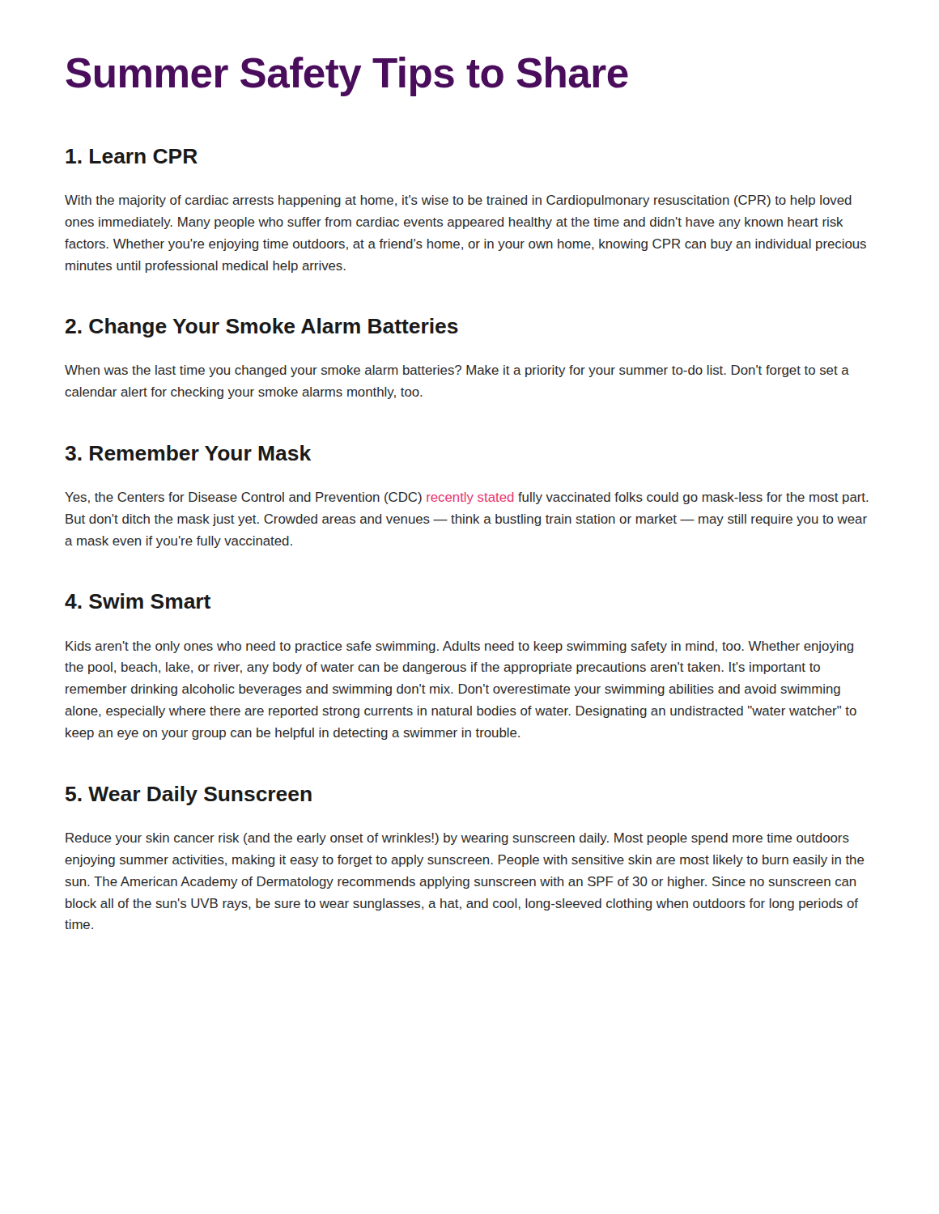Summer Safety Tips to Share
1. Learn CPR
With the majority of cardiac arrests happening at home, it's wise to be trained in Cardiopulmonary resuscitation (CPR) to help loved ones immediately. Many people who suffer from cardiac events appeared healthy at the time and didn't have any known heart risk factors. Whether you're enjoying time outdoors, at a friend's home, or in your own home, knowing CPR can buy an individual precious minutes until professional medical help arrives.
2. Change Your Smoke Alarm Batteries
When was the last time you changed your smoke alarm batteries? Make it a priority for your summer to-do list. Don't forget to set a calendar alert for checking your smoke alarms monthly, too.
3. Remember Your Mask
Yes, the Centers for Disease Control and Prevention (CDC) recently stated fully vaccinated folks could go mask-less for the most part. But don't ditch the mask just yet. Crowded areas and venues — think a bustling train station or market — may still require you to wear a mask even if you're fully vaccinated.
4. Swim Smart
Kids aren't the only ones who need to practice safe swimming. Adults need to keep swimming safety in mind, too. Whether enjoying the pool, beach, lake, or river, any body of water can be dangerous if the appropriate precautions aren't taken. It's important to remember drinking alcoholic beverages and swimming don't mix. Don't overestimate your swimming abilities and avoid swimming alone, especially where there are reported strong currents in natural bodies of water. Designating an undistracted "water watcher" to keep an eye on your group can be helpful in detecting a swimmer in trouble.
5. Wear Daily Sunscreen
Reduce your skin cancer risk (and the early onset of wrinkles!) by wearing sunscreen daily. Most people spend more time outdoors enjoying summer activities, making it easy to forget to apply sunscreen. People with sensitive skin are most likely to burn easily in the sun. The American Academy of Dermatology recommends applying sunscreen with an SPF of 30 or higher. Since no sunscreen can block all of the sun's UVB rays, be sure to wear sunglasses, a hat, and cool, long-sleeved clothing when outdoors for long periods of time.